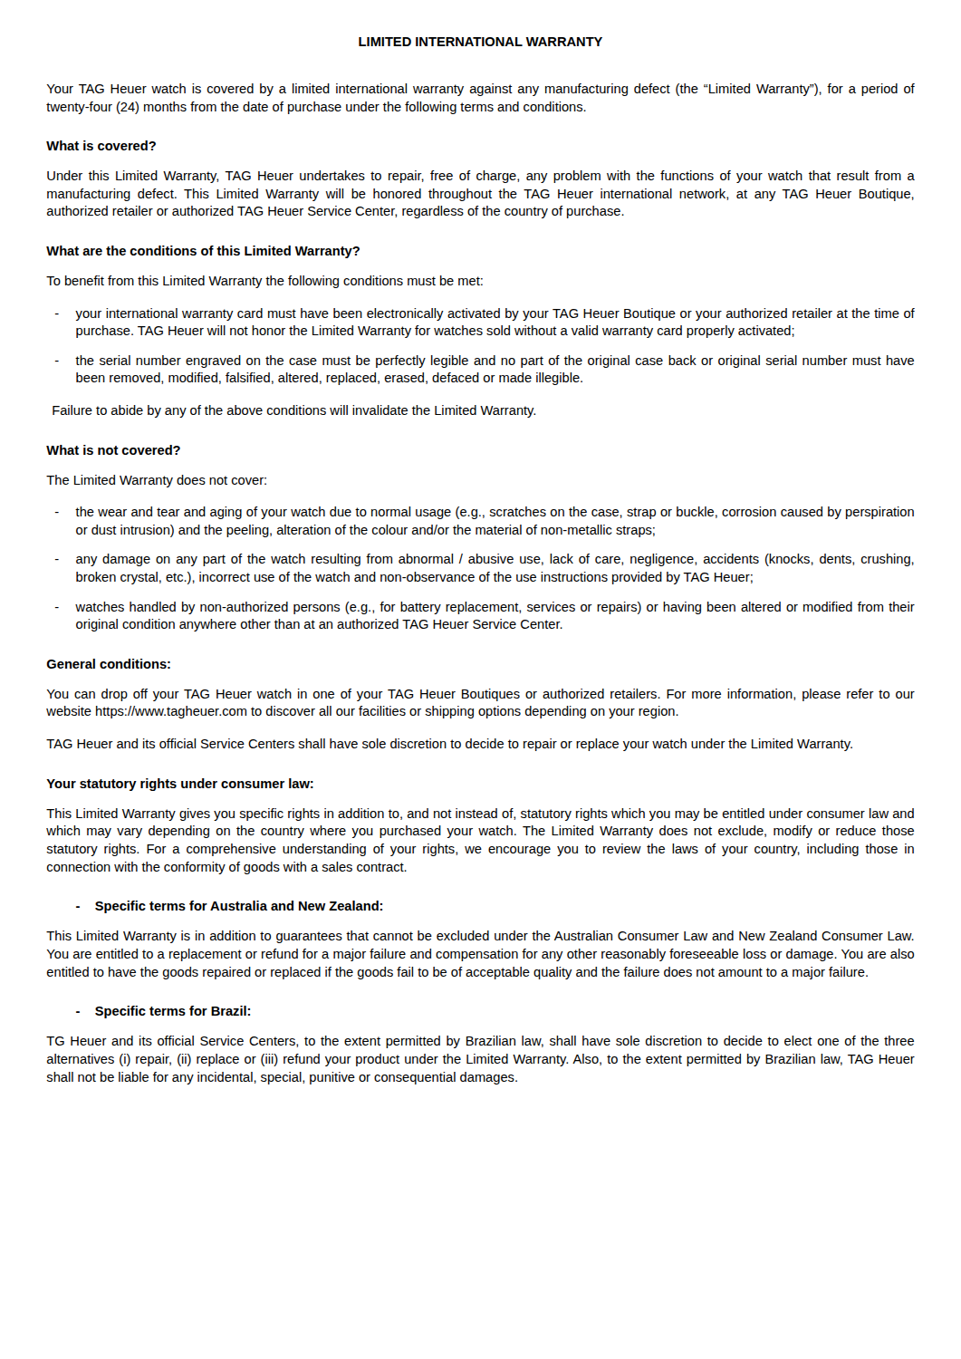LIMITED INTERNATIONAL WARRANTY
Your TAG Heuer watch is covered by a limited international warranty against any manufacturing defect (the “Limited Warranty”), for a period of twenty-four (24) months from the date of purchase under the following terms and conditions.
What is covered?
Under this Limited Warranty, TAG Heuer undertakes to repair, free of charge, any problem with the functions of your watch that result from a manufacturing defect. This Limited Warranty will be honored throughout the TAG Heuer international network, at any TAG Heuer Boutique, authorized retailer or authorized TAG Heuer Service Center, regardless of the country of purchase.
What are the conditions of this Limited Warranty?
To benefit from this Limited Warranty the following conditions must be met:
your international warranty card must have been electronically activated by your TAG Heuer Boutique or your authorized retailer at the time of purchase. TAG Heuer will not honor the Limited Warranty for watches sold without a valid warranty card properly activated;
the serial number engraved on the case must be perfectly legible and no part of the original case back or original serial number must have been removed, modified, falsified, altered, replaced, erased, defaced or made illegible.
Failure to abide by any of the above conditions will invalidate the Limited Warranty.
What is not covered?
The Limited Warranty does not cover:
the wear and tear and aging of your watch due to normal usage (e.g., scratches on the case, strap or buckle, corrosion caused by perspiration or dust intrusion) and the peeling, alteration of the colour and/or the material of non-metallic straps;
any damage on any part of the watch resulting from abnormal / abusive use, lack of care, negligence, accidents (knocks, dents, crushing, broken crystal, etc.), incorrect use of the watch and non-observance of the use instructions provided by TAG Heuer;
watches handled by non-authorized persons (e.g., for battery replacement, services or repairs) or having been altered or modified from their original condition anywhere other than at an authorized TAG Heuer Service Center.
General conditions:
You can drop off your TAG Heuer watch in one of your TAG Heuer Boutiques or authorized retailers. For more information, please refer to our website https://www.tagheuer.com to discover all our facilities or shipping options depending on your region.
TAG Heuer and its official Service Centers shall have sole discretion to decide to repair or replace your watch under the Limited Warranty.
Your statutory rights under consumer law:
This Limited Warranty gives you specific rights in addition to, and not instead of, statutory rights which you may be entitled under consumer law and which may vary depending on the country where you purchased your watch. The Limited Warranty does not exclude, modify or reduce those statutory rights. For a comprehensive understanding of your rights, we encourage you to review the laws of your country, including those in connection with the conformity of goods with a sales contract.
- Specific terms for Australia and New Zealand:
This Limited Warranty is in addition to guarantees that cannot be excluded under the Australian Consumer Law and New Zealand Consumer Law. You are entitled to a replacement or refund for a major failure and compensation for any other reasonably foreseeable loss or damage. You are also entitled to have the goods repaired or replaced if the goods fail to be of acceptable quality and the failure does not amount to a major failure.
- Specific terms for Brazil:
TG Heuer and its official Service Centers, to the extent permitted by Brazilian law, shall have sole discretion to decide to elect one of the three alternatives (i) repair, (ii) replace or (iii) refund your product under the Limited Warranty. Also, to the extent permitted by Brazilian law, TAG Heuer shall not be liable for any incidental, special, punitive or consequential damages.